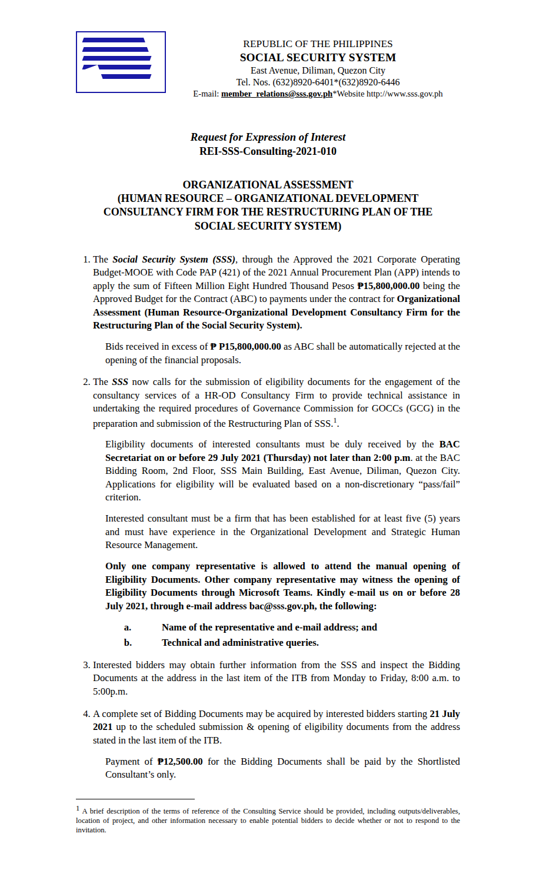REPUBLIC OF THE PHILIPPINES
SOCIAL SECURITY SYSTEM
East Avenue, Diliman, Quezon City
Tel. Nos. (632)8920-6401*(632)8920-6446
E-mail: member_relations@sss.gov.ph*Website http://www.sss.gov.ph
Request for Expression of Interest
REI-SSS-Consulting-2021-010
ORGANIZATIONAL ASSESSMENT
(HUMAN RESOURCE – ORGANIZATIONAL DEVELOPMENT
CONSULTANCY FIRM FOR THE RESTRUCTURING PLAN OF THE
SOCIAL SECURITY SYSTEM)
The Social Security System (SSS), through the Approved the 2021 Corporate Operating Budget-MOOE with Code PAP (421) of the 2021 Annual Procurement Plan (APP) intends to apply the sum of Fifteen Million Eight Hundred Thousand Pesos ₱15,800,000.00 being the Approved Budget for the Contract (ABC) to payments under the contract for Organizational Assessment (Human Resource-Organizational Development Consultancy Firm for the Restructuring Plan of the Social Security System).
Bids received in excess of ₱ P15,800,000.00 as ABC shall be automatically rejected at the opening of the financial proposals.
The SSS now calls for the submission of eligibility documents for the engagement of the consultancy services of a HR-OD Consultancy Firm to provide technical assistance in undertaking the required procedures of Governance Commission for GOCCs (GCG) in the preparation and submission of the Restructuring Plan of SSS.1.
Eligibility documents of interested consultants must be duly received by the BAC Secretariat on or before 29 July 2021 (Thursday) not later than 2:00 p.m. at the BAC Bidding Room, 2nd Floor, SSS Main Building, East Avenue, Diliman, Quezon City. Applications for eligibility will be evaluated based on a non-discretionary “pass/fail” criterion.
Interested consultant must be a firm that has been established for at least five (5) years and must have experience in the Organizational Development and Strategic Human Resource Management.
Only one company representative is allowed to attend the manual opening of Eligibility Documents. Other company representative may witness the opening of Eligibility Documents through Microsoft Teams. Kindly e-mail us on or before 28 July 2021, through e-mail address bac@sss.gov.ph, the following:
a. Name of the representative and e-mail address; and
b. Technical and administrative queries.
Interested bidders may obtain further information from the SSS and inspect the Bidding Documents at the address in the last item of the ITB from Monday to Friday, 8:00 a.m. to 5:00p.m.
A complete set of Bidding Documents may be acquired by interested bidders starting 21 July 2021 up to the scheduled submission & opening of eligibility documents from the address stated in the last item of the ITB.
Payment of ₱12,500.00 for the Bidding Documents shall be paid by the Shortlisted Consultant’s only.
1 A brief description of the terms of reference of the Consulting Service should be provided, including outputs/deliverables, location of project, and other information necessary to enable potential bidders to decide whether or not to respond to the invitation.